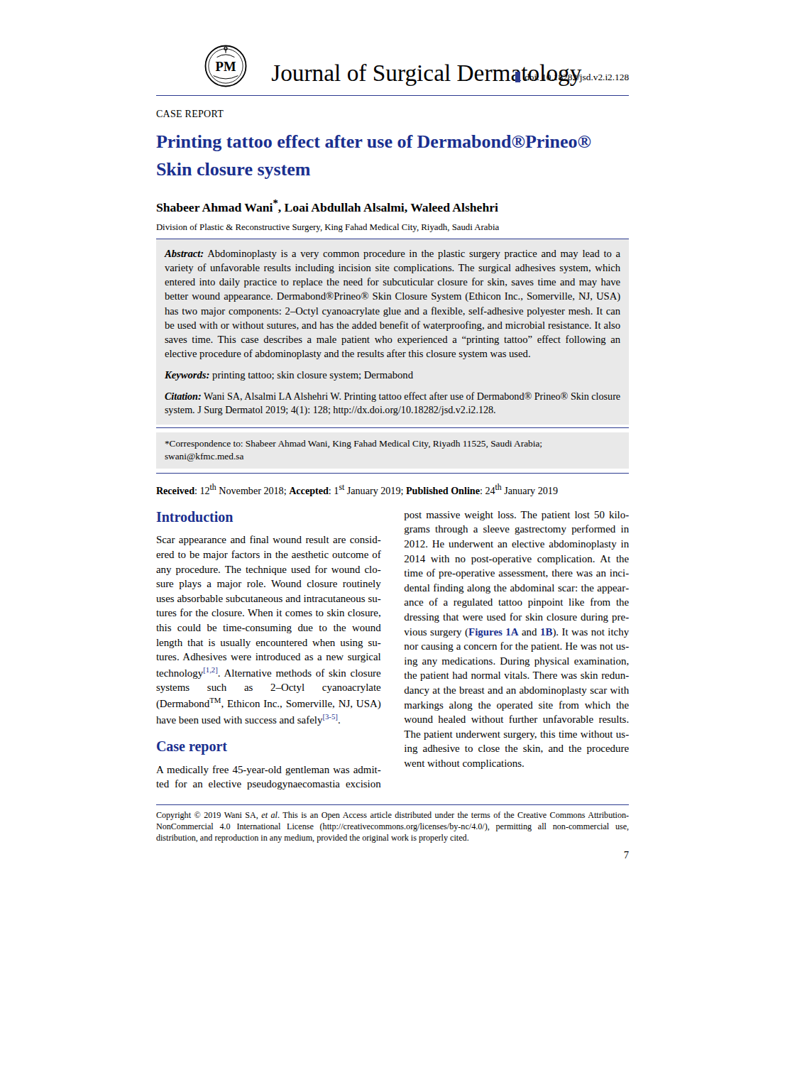PM
Journal of Surgical Dermatology
doi: 10.18282/jsd.v2.i2.128
CASE REPORT
Printing tattoo effect after use of Dermabond®Prineo® Skin closure system
Shabeer Ahmad Wani*, Loai Abdullah Alsalmi, Waleed Alshehri
Division of Plastic & Reconstructive Surgery, King Fahad Medical City, Riyadh, Saudi Arabia
Abstract: Abdominoplasty is a very common procedure in the plastic surgery practice and may lead to a variety of unfavorable results including incision site complications. The surgical adhesives system, which entered into daily practice to replace the need for subcuticular closure for skin, saves time and may have better wound appearance. Dermabond®Prineo® Skin Closure System (Ethicon Inc., Somerville, NJ, USA) has two major components: 2–Octyl cyanoacrylate glue and a flexible, self-adhesive polyester mesh. It can be used with or without sutures, and has the added benefit of waterproofing, and microbial resistance. It also saves time. This case describes a male patient who experienced a “printing tattoo” effect following an elective procedure of abdominoplasty and the results after this closure system was used.
Keywords: printing tattoo; skin closure system; Dermabond
Citation: Wani SA, Alsalmi LA Alshehri W. Printing tattoo effect after use of Dermabond® Prineo® Skin closure system. J Surg Dermatol 2019; 4(1): 128; http://dx.doi.org/10.18282/jsd.v2.i2.128.
*Correspondence to: Shabeer Ahmad Wani, King Fahad Medical City, Riyadh 11525, Saudi Arabia; swani@kfmc.med.sa
Received: 12th November 2018; Accepted: 1st January 2019; Published Online: 24th January 2019
Introduction
Scar appearance and final wound result are considered to be major factors in the aesthetic outcome of any procedure. The technique used for wound closure plays a major role. Wound closure routinely uses absorbable subcutaneous and intracutaneous sutures for the closure. When it comes to skin closure, this could be time-consuming due to the wound length that is usually encountered when using sutures. Adhesives were introduced as a new surgical technology[1,2]. Alternative methods of skin closure systems such as 2–Octyl cyanoacrylate (DermabondTM, Ethicon Inc., Somerville, NJ, USA) have been used with success and safely[3-5].
Case report
A medically free 45-year-old gentleman was admitted for an elective pseudogynaecomastia excision post massive weight loss. The patient lost 50 kilograms through a sleeve gastrectomy performed in 2012. He underwent an elective abdominoplasty in 2014 with no post-operative complication. At the time of pre-operative assessment, there was an incidental finding along the abdominal scar: the appearance of a regulated tattoo pinpoint like from the dressing that were used for skin closure during previous surgery (Figures 1A and 1B). It was not itchy nor causing a concern for the patient. He was not using any medications. During physical examination, the patient had normal vitals. There was skin redundancy at the breast and an abdominoplasty scar with markings along the operated site from which the wound healed without further unfavorable results. The patient underwent surgery, this time without using adhesive to close the skin, and the procedure went without complications.
Copyright © 2019 Wani SA, et al. This is an Open Access article distributed under the terms of the Creative Commons Attribution-NonCommercial 4.0 International License (http://creativecommons.org/licenses/by-nc/4.0/), permitting all non-commercial use, distribution, and reproduction in any medium, provided the original work is properly cited.
7